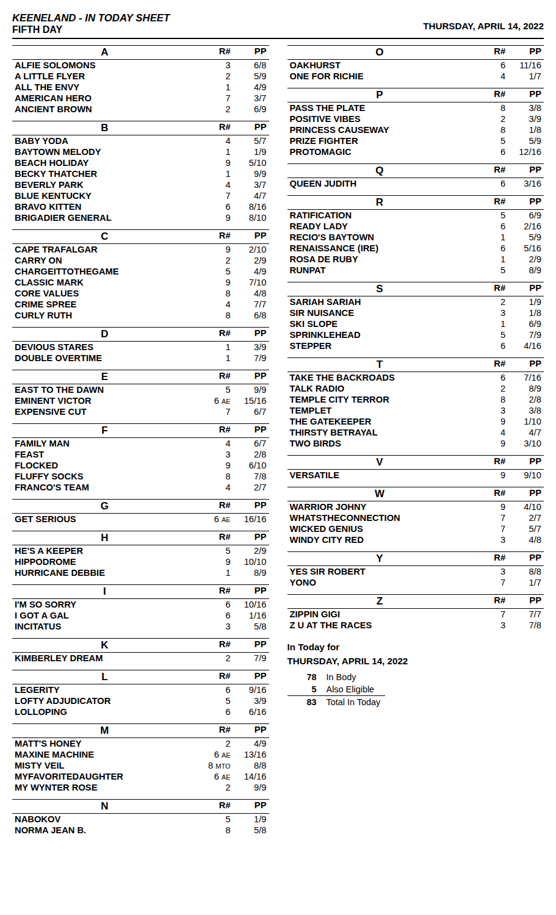KEENELAND - IN TODAY SHEET
FIFTH DAY
THURSDAY, APRIL 14, 2022
| A | R# | PP |
| --- | --- | --- |
| ALFIE SOLOMONS | 3 | 6/8 |
| A LITTLE FLYER | 2 | 5/9 |
| ALL THE ENVY | 1 | 4/9 |
| AMERICAN HERO | 7 | 3/7 |
| ANCIENT BROWN | 2 | 6/9 |
| B | R# | PP |
| --- | --- | --- |
| BABY YODA | 4 | 5/7 |
| BAYTOWN MELODY | 1 | 1/9 |
| BEACH HOLIDAY | 9 | 5/10 |
| BECKY THATCHER | 1 | 9/9 |
| BEVERLY PARK | 4 | 3/7 |
| BLUE KENTUCKY | 7 | 4/7 |
| BRAVO KITTEN | 6 | 8/16 |
| BRIGADIER GENERAL | 9 | 8/10 |
| C | R# | PP |
| --- | --- | --- |
| CAPE TRAFALGAR | 9 | 2/10 |
| CARRY ON | 2 | 2/9 |
| CHARGEITTOTHEGAME | 5 | 4/9 |
| CLASSIC MARK | 9 | 7/10 |
| CORE VALUES | 8 | 4/8 |
| CRIME SPREE | 4 | 7/7 |
| CURLY RUTH | 8 | 6/8 |
| D | R# | PP |
| --- | --- | --- |
| DEVIOUS STARES | 1 | 3/9 |
| DOUBLE OVERTIME | 1 | 7/9 |
| E | R# | PP |
| --- | --- | --- |
| EAST TO THE DAWN | 5 | 9/9 |
| EMINENT VICTOR | 6 AE | 15/16 |
| EXPENSIVE CUT | 7 | 6/7 |
| F | R# | PP |
| --- | --- | --- |
| FAMILY MAN | 4 | 6/7 |
| FEAST | 3 | 2/8 |
| FLOCKED | 9 | 6/10 |
| FLUFFY SOCKS | 8 | 7/8 |
| FRANCO'S TEAM | 4 | 2/7 |
| G | R# | PP |
| --- | --- | --- |
| GET SERIOUS | 6 AE | 16/16 |
| H | R# | PP |
| --- | --- | --- |
| HE'S A KEEPER | 5 | 2/9 |
| HIPPODROME | 9 | 10/10 |
| HURRICANE DEBBIE | 1 | 8/9 |
| I | R# | PP |
| --- | --- | --- |
| I'M SO SORRY | 6 | 10/16 |
| I GOT A GAL | 6 | 1/16 |
| INCITATUS | 3 | 5/8 |
| K | R# | PP |
| --- | --- | --- |
| KIMBERLEY DREAM | 2 | 7/9 |
| L | R# | PP |
| --- | --- | --- |
| LEGERITY | 6 | 9/16 |
| LOFTY ADJUDICATOR | 5 | 3/9 |
| LOLLOPING | 6 | 6/16 |
| M | R# | PP |
| --- | --- | --- |
| MATT'S HONEY | 2 | 4/9 |
| MAXINE MACHINE | 6 AE | 13/16 |
| MISTY VEIL | 8 MTO | 8/8 |
| MYFAVORITEDAUGHTER | 6 AE | 14/16 |
| MY WYNTER ROSE | 2 | 9/9 |
| N | R# | PP |
| --- | --- | --- |
| NABOKOV | 5 | 1/9 |
| NORMA JEAN B. | 8 | 5/8 |
| O | R# | PP |
| --- | --- | --- |
| OAKHURST | 6 | 11/16 |
| ONE FOR RICHIE | 4 | 1/7 |
| P | R# | PP |
| --- | --- | --- |
| PASS THE PLATE | 8 | 3/8 |
| POSITIVE VIBES | 2 | 3/9 |
| PRINCESS CAUSEWAY | 8 | 1/8 |
| PRIZE FIGHTER | 5 | 5/9 |
| PROTOMAGIC | 6 | 12/16 |
| Q | R# | PP |
| --- | --- | --- |
| QUEEN JUDITH | 6 | 3/16 |
| R | R# | PP |
| --- | --- | --- |
| RATIFICATION | 5 | 6/9 |
| READY LADY | 6 | 2/16 |
| RECIO'S BAYTOWN | 1 | 5/9 |
| RENAISSANCE (IRE) | 6 | 5/16 |
| ROSA DE RUBY | 1 | 2/9 |
| RUNPAT | 5 | 8/9 |
| S | R# | PP |
| --- | --- | --- |
| SARIAH SARIAH | 2 | 1/9 |
| SIR NUISANCE | 3 | 1/8 |
| SKI SLOPE | 1 | 6/9 |
| SPRINKLEHEAD | 5 | 7/9 |
| STEPPER | 6 | 4/16 |
| T | R# | PP |
| --- | --- | --- |
| TAKE THE BACKROADS | 6 | 7/16 |
| TALK RADIO | 2 | 8/9 |
| TEMPLE CITY TERROR | 8 | 2/8 |
| TEMPLET | 3 | 3/8 |
| THE GATEKEEPER | 9 | 1/10 |
| THIRSTY BETRAYAL | 4 | 4/7 |
| TWO BIRDS | 9 | 3/10 |
| V | R# | PP |
| --- | --- | --- |
| VERSATILE | 9 | 9/10 |
| W | R# | PP |
| --- | --- | --- |
| WARRIOR JOHNY | 9 | 4/10 |
| WHATSTHECONNECTION | 7 | 2/7 |
| WICKED GENIUS | 7 | 5/7 |
| WINDY CITY RED | 3 | 4/8 |
| Y | R# | PP |
| --- | --- | --- |
| YES SIR ROBERT | 3 | 8/8 |
| YONO | 7 | 1/7 |
| Z | R# | PP |
| --- | --- | --- |
| ZIPPIN GIGI | 7 | 7/7 |
| Z U AT THE RACES | 3 | 7/8 |
In Today for
THURSDAY, APRIL 14, 2022
| 78 | In Body |
| 5 | Also Eligible |
| 83 | Total In Today |